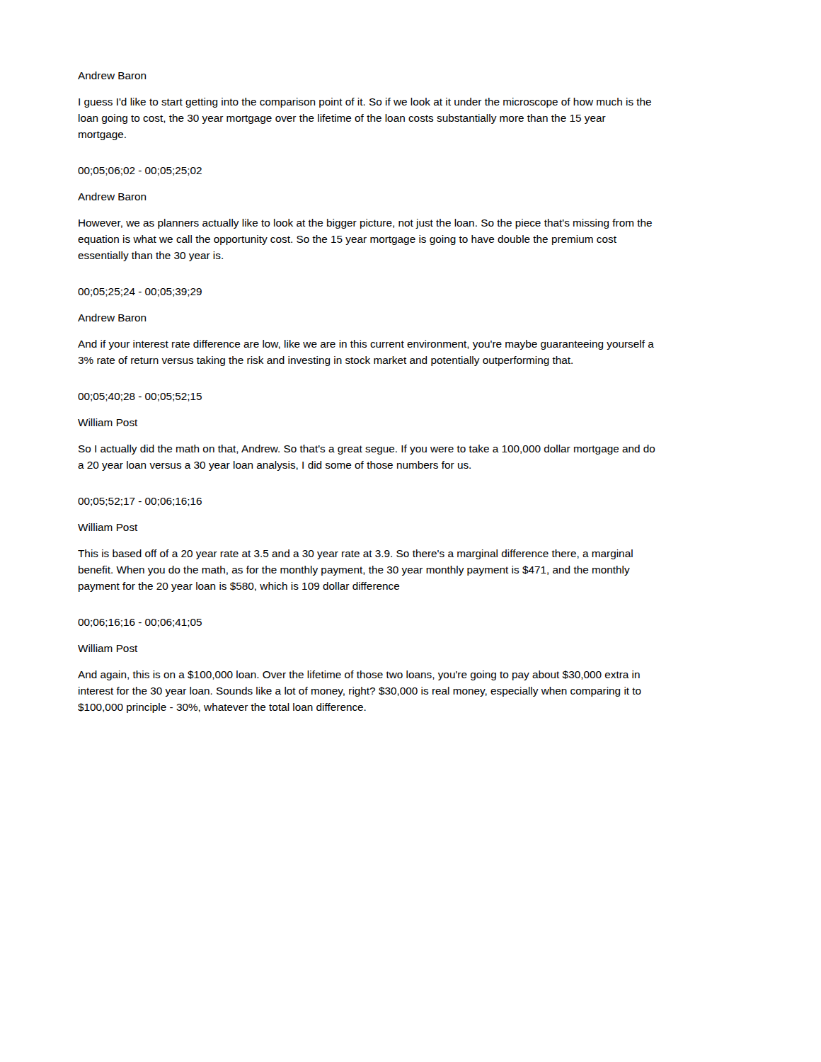Andrew Baron
I guess I'd like to start getting into the comparison point of it. So if we look at it under the microscope of how much is the loan going to cost, the 30 year mortgage over the lifetime of the loan costs substantially more than the 15 year mortgage.
00;05;06;02 - 00;05;25;02
Andrew Baron
However, we as planners actually like to look at the bigger picture, not just the loan. So the piece that's missing from the equation is what we call the opportunity cost. So the 15 year mortgage is going to have double the premium cost essentially than the 30 year is.
00;05;25;24 - 00;05;39;29
Andrew Baron
And if your interest rate difference are low, like we are in this current environment, you're maybe guaranteeing yourself a 3% rate of return versus taking the risk and investing in stock market and potentially outperforming that.
00;05;40;28 - 00;05;52;15
William Post
So I actually did the math on that, Andrew. So that's a great segue. If you were to take a 100,000 dollar mortgage and do a 20 year loan versus a 30 year loan analysis, I did some of those numbers for us.
00;05;52;17 - 00;06;16;16
William Post
This is based off of a 20 year rate at 3.5 and a 30 year rate at 3.9. So there's a marginal difference there, a marginal benefit. When you do the math, as for the monthly payment, the 30 year monthly payment is $471, and the monthly payment for the 20 year loan is $580, which is 109 dollar difference
00;06;16;16 - 00;06;41;05
William Post
And again, this is on a $100,000 loan. Over the lifetime of those two loans, you're going to pay about $30,000 extra in interest for the 30 year loan. Sounds like a lot of money, right? $30,000 is real money, especially when comparing it to $100,000 principle - 30%, whatever the total loan difference.